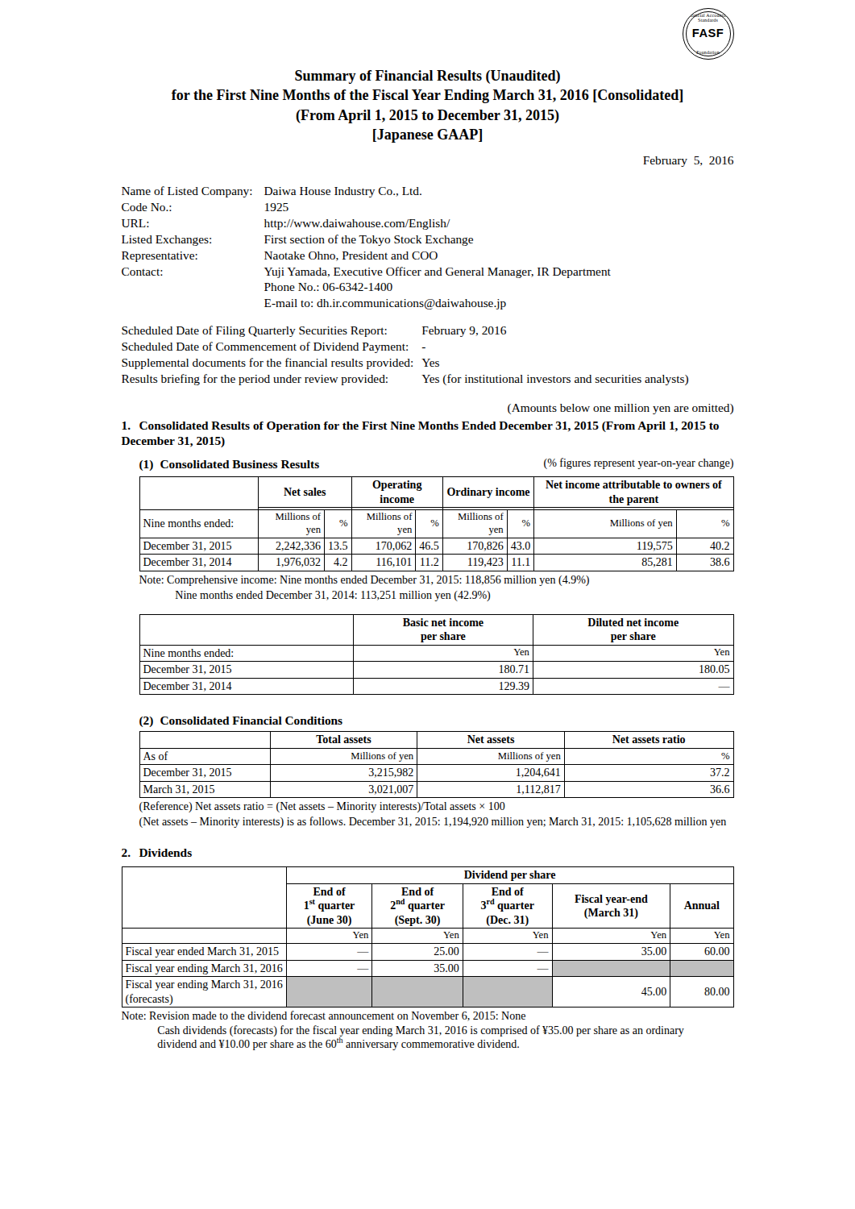Financial Accounting Standards
FASF
Foundation
Summary of Financial Results (Unaudited) for the First Nine Months of the Fiscal Year Ending March 31, 2016 [Consolidated] (From April 1, 2015 to December 31, 2015) [Japanese GAAP]
February 5, 2016
| Name of Listed Company: | Daiwa House Industry Co., Ltd. |
| Code No.: | 1925 |
| URL: | http://www.daiwahouse.com/English/ |
| Listed Exchanges: | First section of the Tokyo Stock Exchange |
| Representative: | Naotake Ohno, President and COO |
| Contact: | Yuji Yamada, Executive Officer and General Manager, IR Department Phone No.: 06-6342-1400 E-mail to: dh.ir.communications@daiwahouse.jp |
| Scheduled Date of Filing Quarterly Securities Report: | February 9, 2016 |
| Scheduled Date of Commencement of Dividend Payment: | - |
| Supplemental documents for the financial results provided: | Yes |
| Results briefing for the period under review provided: | Yes (for institutional investors and securities analysts) |
(Amounts below one million yen are omitted)
1. Consolidated Results of Operation for the First Nine Months Ended December 31, 2015 (From April 1, 2015 to December 31, 2015)
(1) Consolidated Business Results (% figures represent year-on-year change)
| | Net sales | Operating income | Ordinary income | Net income attributable to owners of the parent |
| --- | --- | --- | --- | --- |
| Nine months ended: | Millions of yen | % | Millions of yen | % | Millions of yen | % | Millions of yen | % |
| December 31, 2015 | 2,242,336 | 13.5 | 170,062 | 46.5 | 170,826 | 43.0 | 119,575 | 40.2 |
| December 31, 2014 | 1,976,032 | 4.2 | 116,101 | 11.2 | 119,423 | 11.1 | 85,281 | 38.6 |
Note: Comprehensive income: Nine months ended December 31, 2015: 118,856 million yen (4.9%)
Nine months ended December 31, 2014: 113,251 million yen (42.9%)
| | Basic net income per share | Diluted net income per share |
| --- | --- | --- |
| Nine months ended: | Yen | Yen |
| December 31, 2015 | 180.71 | 180.05 |
| December 31, 2014 | 129.39 | — |
(2) Consolidated Financial Conditions
| | Total assets | Net assets | Net assets ratio |
| --- | --- | --- | --- |
| As of | Millions of yen | Millions of yen | % |
| December 31, 2015 | 3,215,982 | 1,204,641 | 37.2 |
| March 31, 2015 | 3,021,007 | 1,112,817 | 36.6 |
(Reference) Net assets ratio = (Net assets – Minority interests)/Total assets × 100
(Net assets – Minority interests) is as follows. December 31, 2015: 1,194,920 million yen; March 31, 2015: 1,105,628 million yen
2. Dividends
| | Dividend per share |
| --- | --- |
| End of 1 st quarter (June 30) | End of 2 nd quarter (Sept. 30) | End of 3 rd quarter (Dec. 31) | Fiscal year-end (March 31) | Annual |
| | Yen | Yen | Yen | Yen | Yen |
| Fiscal year ended March 31, 2015 | — | 25.00 | — | 35.00 | 60.00 |
| Fiscal year ending March 31, 2016 | — | 35.00 | — | | |
| Fiscal year ending March 31, 2016 (forecasts) | | | | 45.00 | 80.00 |
Note: Revision made to the dividend forecast announcement on November 6, 2015: None Cash dividends (forecasts) for the fiscal year ending March 31, 2016 is comprised of ¥35.00 per share as an ordinary dividend and ¥10.00 per share as the 60th anniversary commemorative dividend.